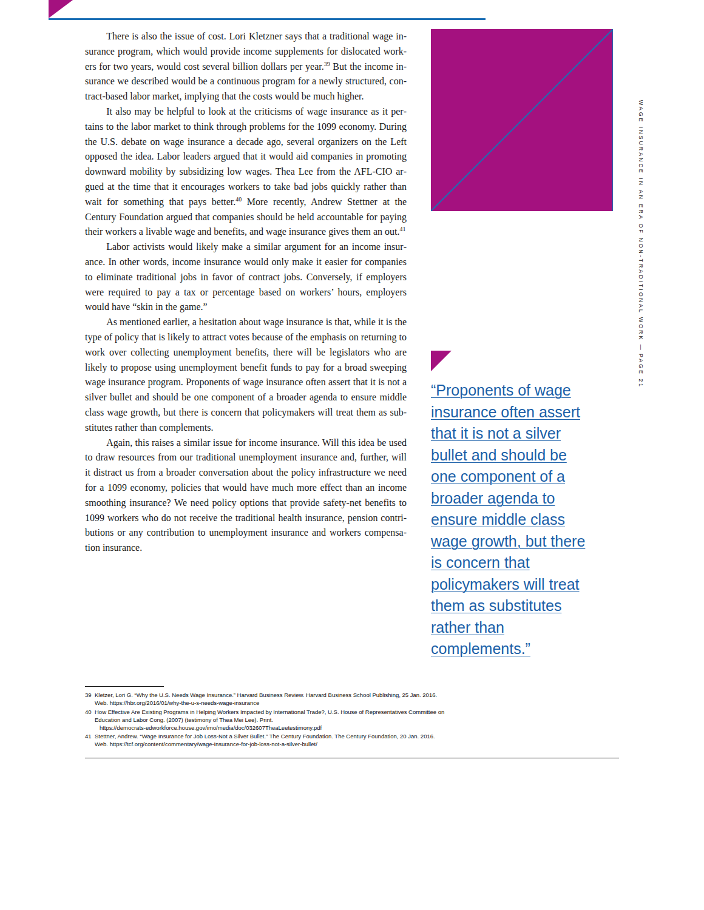There is also the issue of cost. Lori Kletzner says that a traditional wage insurance program, which would provide income supplements for dislocated workers for two years, would cost several billion dollars per year.39 But the income insurance we described would be a continuous program for a newly structured, contract-based labor market, implying that the costs would be much higher.
It also may be helpful to look at the criticisms of wage insurance as it pertains to the labor market to think through problems for the 1099 economy. During the U.S. debate on wage insurance a decade ago, several organizers on the Left opposed the idea. Labor leaders argued that it would aid companies in promoting downward mobility by subsidizing low wages. Thea Lee from the AFL-CIO argued at the time that it encourages workers to take bad jobs quickly rather than wait for something that pays better.40 More recently, Andrew Stettner at the Century Foundation argued that companies should be held accountable for paying their workers a livable wage and benefits, and wage insurance gives them an out.41
Labor activists would likely make a similar argument for an income insurance. In other words, income insurance would only make it easier for companies to eliminate traditional jobs in favor of contract jobs. Conversely, if employers were required to pay a tax or percentage based on workers’ hours, employers would have “skin in the game.”
As mentioned earlier, a hesitation about wage insurance is that, while it is the type of policy that is likely to attract votes because of the emphasis on returning to work over collecting unemployment benefits, there will be legislators who are likely to propose using unemployment benefit funds to pay for a broad sweeping wage insurance program. Proponents of wage insurance often assert that it is not a silver bullet and should be one component of a broader agenda to ensure middle class wage growth, but there is concern that policymakers will treat them as substitutes rather than complements.
Again, this raises a similar issue for income insurance. Will this idea be used to draw resources from our traditional unemployment insurance and, further, will it distract us from a broader conversation about the policy infrastructure we need for a 1099 economy, policies that would have much more effect than an income smoothing insurance? We need policy options that provide safety-net benefits to 1099 workers who do not receive the traditional health insurance, pension contributions or any contribution to unemployment insurance and workers compensation insurance.
“Proponents of wage insurance often assert that it is not a silver bullet and should be one component of a broader agenda to ensure middle class wage growth, but there is concern that policymakers will treat them as substitutes rather than complements.”
39 Kletzer, Lori G. “Why the U.S. Needs Wage Insurance.” Harvard Business Review. Harvard Business School Publishing, 25 Jan. 2016. Web. https://hbr.org/2016/01/why-the-u-s-needs-wage-insurance
40 How Effective Are Existing Programs in Helping Workers Impacted by International Trade?, U.S. House of Representatives Committee on Education and Labor Cong. (2007) (testimony of Thea Mei Lee). Print.
https://democrats-edworkforce.house.gov/imo/media/doc/032607TheaLeetestimony.pdf
41 Stettner, Andrew. “Wage Insurance for Job Loss-Not a Silver Bullet.” The Century Foundation. The Century Foundation, 20 Jan. 2016. Web. https://tcf.org/content/commentary/wage-insurance-for-job-loss-not-a-silver-bullet/
WAGE INSURANCE IN AN ERA OF NON-TRADITIONAL WORK — PAGE 21